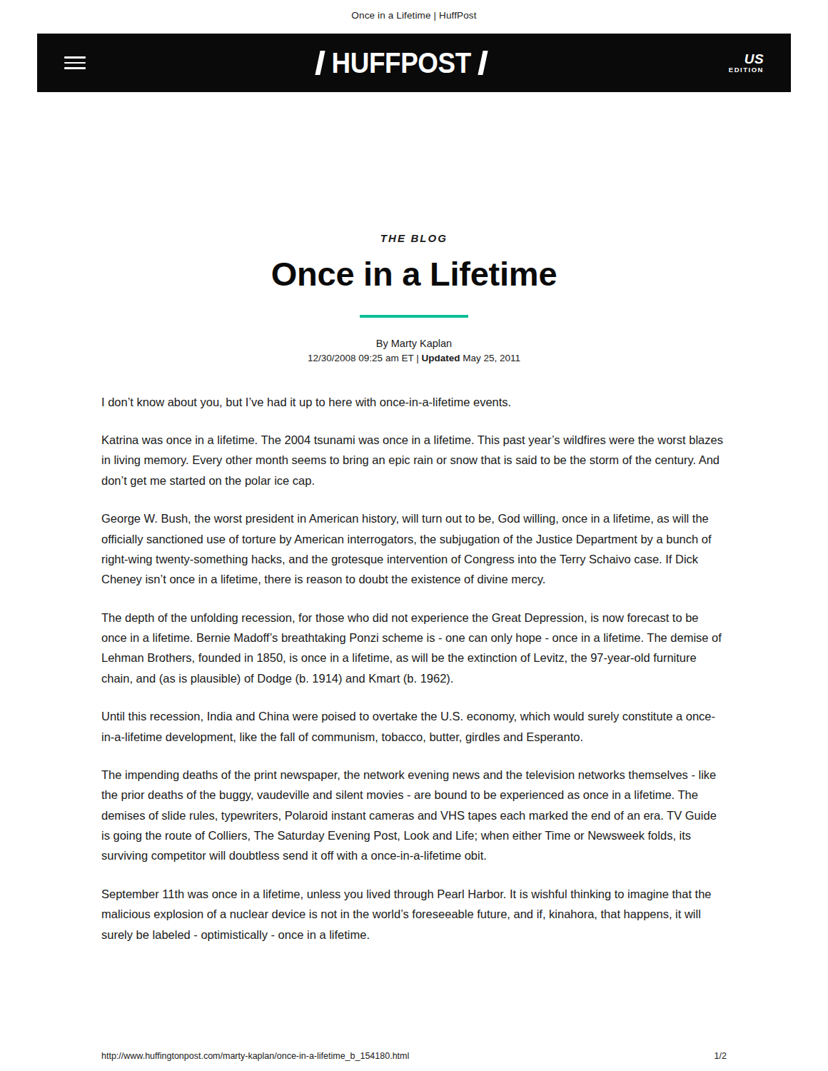Once in a Lifetime | HuffPost
Huffpost
US
EDITION
The Blog
Once in a Lifetime
By Marty Kaplan
12/30/2008 09:25 am ET | Updated May 25, 2011
I don’t know about you, but I’ve had it up to here with once-in-a-lifetime events.
Katrina was once in a lifetime. The 2004 tsunami was once in a lifetime. This past year’s wildfires were the worst blazes in living memory. Every other month seems to bring an epic rain or snow that is said to be the storm of the century. And don’t get me started on the polar ice cap.
George W. Bush, the worst president in American history, will turn out to be, God willing, once in a lifetime, as will the officially sanctioned use of torture by American interrogators, the subjugation of the Justice Department by a bunch of right-wing twenty-something hacks, and the grotesque intervention of Congress into the Terry Schaivo case. If Dick Cheney isn’t once in a lifetime, there is reason to doubt the existence of divine mercy.
The depth of the unfolding recession, for those who did not experience the Great Depression, is now forecast to be once in a lifetime. Bernie Madoff’s breathtaking Ponzi scheme is - one can only hope - once in a lifetime. The demise of Lehman Brothers, founded in 1850, is once in a lifetime, as will be the extinction of Levitz, the 97-year-old furniture chain, and (as is plausible) of Dodge (b. 1914) and Kmart (b. 1962).
Until this recession, India and China were poised to overtake the U.S. economy, which would surely constitute a once-in-a-lifetime development, like the fall of communism, tobacco, butter, girdles and Esperanto.
The impending deaths of the print newspaper, the network evening news and the television networks themselves - like the prior deaths of the buggy, vaudeville and silent movies - are bound to be experienced as once in a lifetime. The demises of slide rules, typewriters, Polaroid instant cameras and VHS tapes each marked the end of an era. TV Guide is going the route of Colliers, The Saturday Evening Post, Look and Life; when either Time or Newsweek folds, its surviving competitor will doubtless send it off with a once-in-a-lifetime obit.
September 11th was once in a lifetime, unless you lived through Pearl Harbor. It is wishful thinking to imagine that the malicious explosion of a nuclear device is not in the world’s foreseeable future, and if, kinahora, that happens, it will surely be labeled - optimistically - once in a lifetime.
http://www.huffingtonpost.com/marty-kaplan/once-in-a-lifetime_b_154180.html
1/2